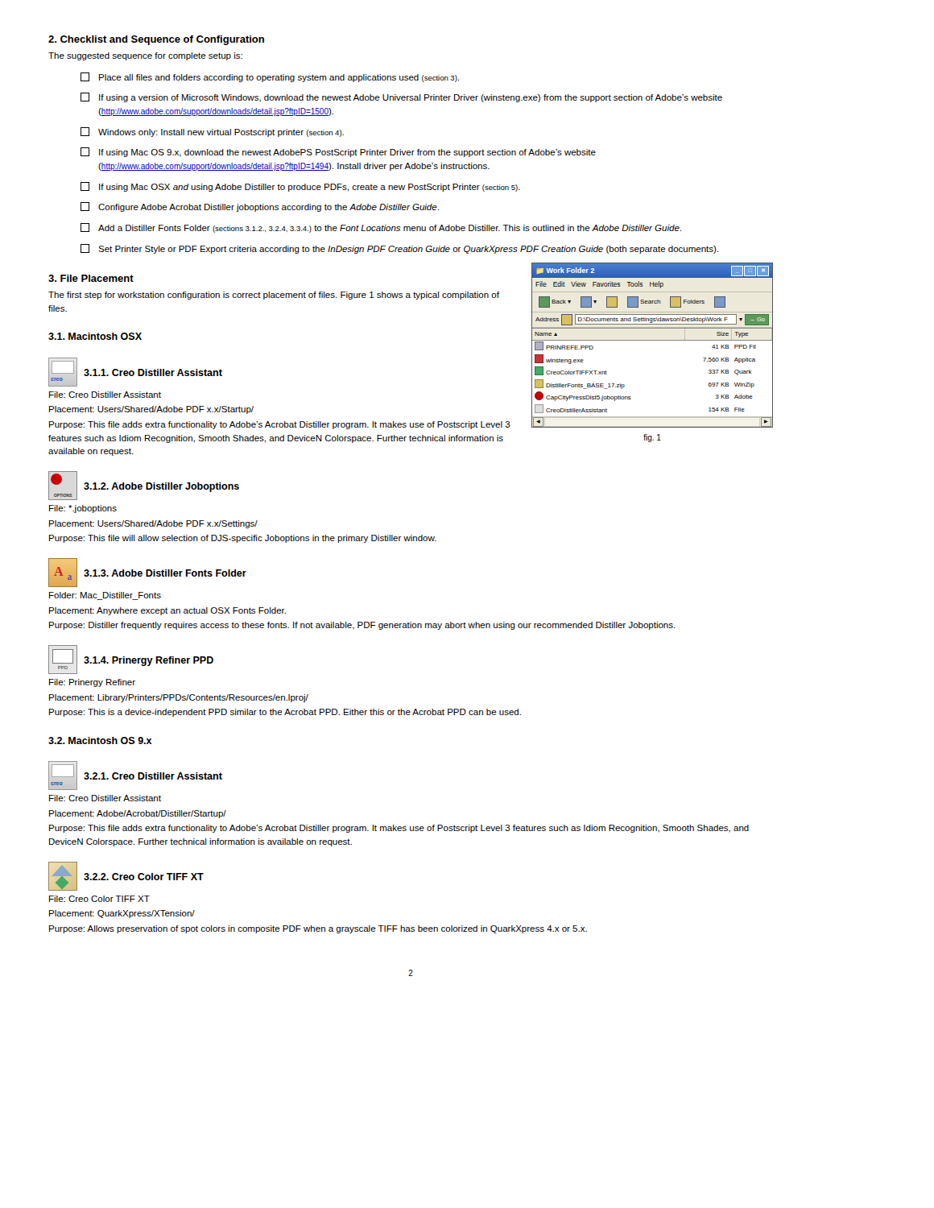2. Checklist and Sequence of Configuration
The suggested sequence for complete setup is:
Place all files and folders according to operating system and applications used (section 3).
If using a version of Microsoft Windows, download the newest Adobe Universal Printer Driver (winsteng.exe) from the support section of Adobe’s website (http://www.adobe.com/support/downloads/detail.jsp?ftpID=1500).
Windows only: Install new virtual Postscript printer (section 4).
If using Mac OS 9.x, download the newest AdobePS PostScript Printer Driver from the support section of Adobe’s website (http://www.adobe.com/support/downloads/detail.jsp?ftpID=1494). Install driver per Adobe’s instructions.
If using Mac OSX and using Adobe Distiller to produce PDFs, create a new PostScript Printer (section 5).
Configure Adobe Acrobat Distiller joboptions according to the Adobe Distiller Guide.
Add a Distiller Fonts Folder (sections 3.1.2., 3.2.4, 3.3.4.) to the Font Locations menu of Adobe Distiller. This is outlined in the Adobe Distiller Guide.
Set Printer Style or PDF Export criteria according to the InDesign PDF Creation Guide or QuarkXpress PDF Creation Guide (both separate documents).
📁 Work Folder 2 _□✕
File Edit View Favorites Tools Help
Back ▾ ▾ Search Folders
Address ▾ → Go
| Name ▴ | Size | Type |
| --- | --- | --- |
| PRINREFE.PPD | 41 KB | PPD Fil |
| winsteng.exe | 7,560 KB | Applica |
| CreoColorTIFFXT.xnt | 337 KB | Quark |
| DistillerFonts_BASE_17.zip | 697 KB | WinZip |
| CapCityPressDist5.joboptions | 3 KB | Adobe |
| CreoDistillerAssistant | 154 KB | File |
◀ ▶
fig. 1
3. File Placement
The first step for workstation configuration is correct placement of files. Figure 1 shows a typical compilation of files.
3.1. Macintosh OSX
3.1.1. Creo Distiller Assistant
File: Creo Distiller Assistant
Placement: Users/Shared/Adobe PDF x.x/Startup/
Purpose: This file adds extra functionality to Adobe’s Acrobat Distiller program. It makes use of Postscript Level 3 features such as Idiom Recognition, Smooth Shades, and DeviceN Colorspace. Further technical information is available on request.
3.1.2. Adobe Distiller Joboptions
File: *.joboptions
Placement: Users/Shared/Adobe PDF x.x/Settings/
Purpose: This file will allow selection of DJS-specific Joboptions in the primary Distiller window.
3.1.3. Adobe Distiller Fonts Folder
Folder: Mac_Distiller_Fonts
Placement: Anywhere except an actual OSX Fonts Folder.
Purpose: Distiller frequently requires access to these fonts. If not available, PDF generation may abort when using our recommended Distiller Joboptions.
3.1.4. Prinergy Refiner PPD
File: Prinergy Refiner
Placement: Library/Printers/PPDs/Contents/Resources/en.lproj/
Purpose: This is a device-independent PPD similar to the Acrobat PPD. Either this or the Acrobat PPD can be used.
3.2. Macintosh OS 9.x
3.2.1. Creo Distiller Assistant
File: Creo Distiller Assistant
Placement: Adobe/Acrobat/Distiller/Startup/
Purpose: This file adds extra functionality to Adobe’s Acrobat Distiller program. It makes use of Postscript Level 3 features such as Idiom Recognition, Smooth Shades, and DeviceN Colorspace. Further technical information is available on request.
3.2.2. Creo Color TIFF XT
File: Creo Color TIFF XT
Placement: QuarkXpress/XTension/
Purpose: Allows preservation of spot colors in composite PDF when a grayscale TIFF has been colorized in QuarkXpress 4.x or 5.x.
2